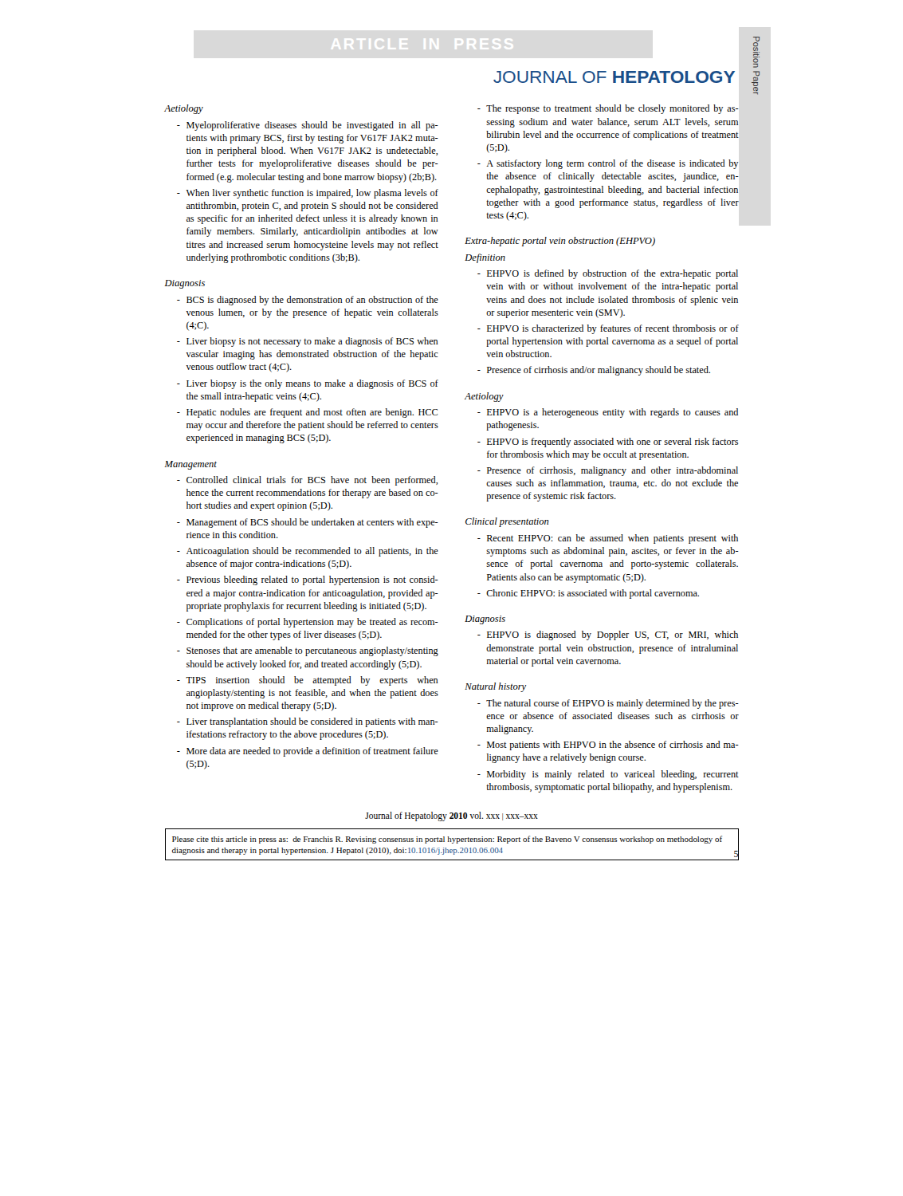Position Paper
ARTICLE IN PRESS
JOURNAL OF HEPATOLOGY
Aetiology
Myeloproliferative diseases should be investigated in all patients with primary BCS, first by testing for V617F JAK2 mutation in peripheral blood. When V617F JAK2 is undetectable, further tests for myeloproliferative diseases should be performed (e.g. molecular testing and bone marrow biopsy) (2b;B).
When liver synthetic function is impaired, low plasma levels of antithrombin, protein C, and protein S should not be considered as specific for an inherited defect unless it is already known in family members. Similarly, anticardiolipin antibodies at low titres and increased serum homocysteine levels may not reflect underlying prothrombotic conditions (3b;B).
Diagnosis
BCS is diagnosed by the demonstration of an obstruction of the venous lumen, or by the presence of hepatic vein collaterals (4;C).
Liver biopsy is not necessary to make a diagnosis of BCS when vascular imaging has demonstrated obstruction of the hepatic venous outflow tract (4;C).
Liver biopsy is the only means to make a diagnosis of BCS of the small intra-hepatic veins (4;C).
Hepatic nodules are frequent and most often are benign. HCC may occur and therefore the patient should be referred to centers experienced in managing BCS (5;D).
Management
Controlled clinical trials for BCS have not been performed, hence the current recommendations for therapy are based on cohort studies and expert opinion (5;D).
Management of BCS should be undertaken at centers with experience in this condition.
Anticoagulation should be recommended to all patients, in the absence of major contra-indications (5;D).
Previous bleeding related to portal hypertension is not considered a major contra-indication for anticoagulation, provided appropriate prophylaxis for recurrent bleeding is initiated (5;D).
Complications of portal hypertension may be treated as recommended for the other types of liver diseases (5;D).
Stenoses that are amenable to percutaneous angioplasty/stenting should be actively looked for, and treated accordingly (5;D).
TIPS insertion should be attempted by experts when angioplasty/stenting is not feasible, and when the patient does not improve on medical therapy (5;D).
Liver transplantation should be considered in patients with manifestations refractory to the above procedures (5;D).
More data are needed to provide a definition of treatment failure (5;D).
The response to treatment should be closely monitored by assessing sodium and water balance, serum ALT levels, serum bilirubin level and the occurrence of complications of treatment (5;D).
A satisfactory long term control of the disease is indicated by the absence of clinically detectable ascites, jaundice, encephalopathy, gastrointestinal bleeding, and bacterial infection together with a good performance status, regardless of liver tests (4;C).
Extra-hepatic portal vein obstruction (EHPVO)
Definition
EHPVO is defined by obstruction of the extra-hepatic portal vein with or without involvement of the intra-hepatic portal veins and does not include isolated thrombosis of splenic vein or superior mesenteric vein (SMV).
EHPVO is characterized by features of recent thrombosis or of portal hypertension with portal cavernoma as a sequel of portal vein obstruction.
Presence of cirrhosis and/or malignancy should be stated.
Aetiology
EHPVO is a heterogeneous entity with regards to causes and pathogenesis.
EHPVO is frequently associated with one or several risk factors for thrombosis which may be occult at presentation.
Presence of cirrhosis, malignancy and other intra-abdominal causes such as inflammation, trauma, etc. do not exclude the presence of systemic risk factors.
Clinical presentation
Recent EHPVO: can be assumed when patients present with symptoms such as abdominal pain, ascites, or fever in the absence of portal cavernoma and porto-systemic collaterals. Patients also can be asymptomatic (5;D).
Chronic EHPVO: is associated with portal cavernoma.
Diagnosis
EHPVO is diagnosed by Doppler US, CT, or MRI, which demonstrate portal vein obstruction, presence of intraluminal material or portal vein cavernoma.
Natural history
The natural course of EHPVO is mainly determined by the presence or absence of associated diseases such as cirrhosis or malignancy.
Most patients with EHPVO in the absence of cirrhosis and malignancy have a relatively benign course.
Morbidity is mainly related to variceal bleeding, recurrent thrombosis, symptomatic portal biliopathy, and hypersplenism.
Journal of Hepatology 2010 vol. xxx | xxx–xxx 5
Please cite this article in press as: de Franchis R. Revising consensus in portal hypertension: Report of the Baveno V consensus workshop on methodology of diagnosis and therapy in portal hypertension. J Hepatol (2010), doi:10.1016/j.jhep.2010.06.004